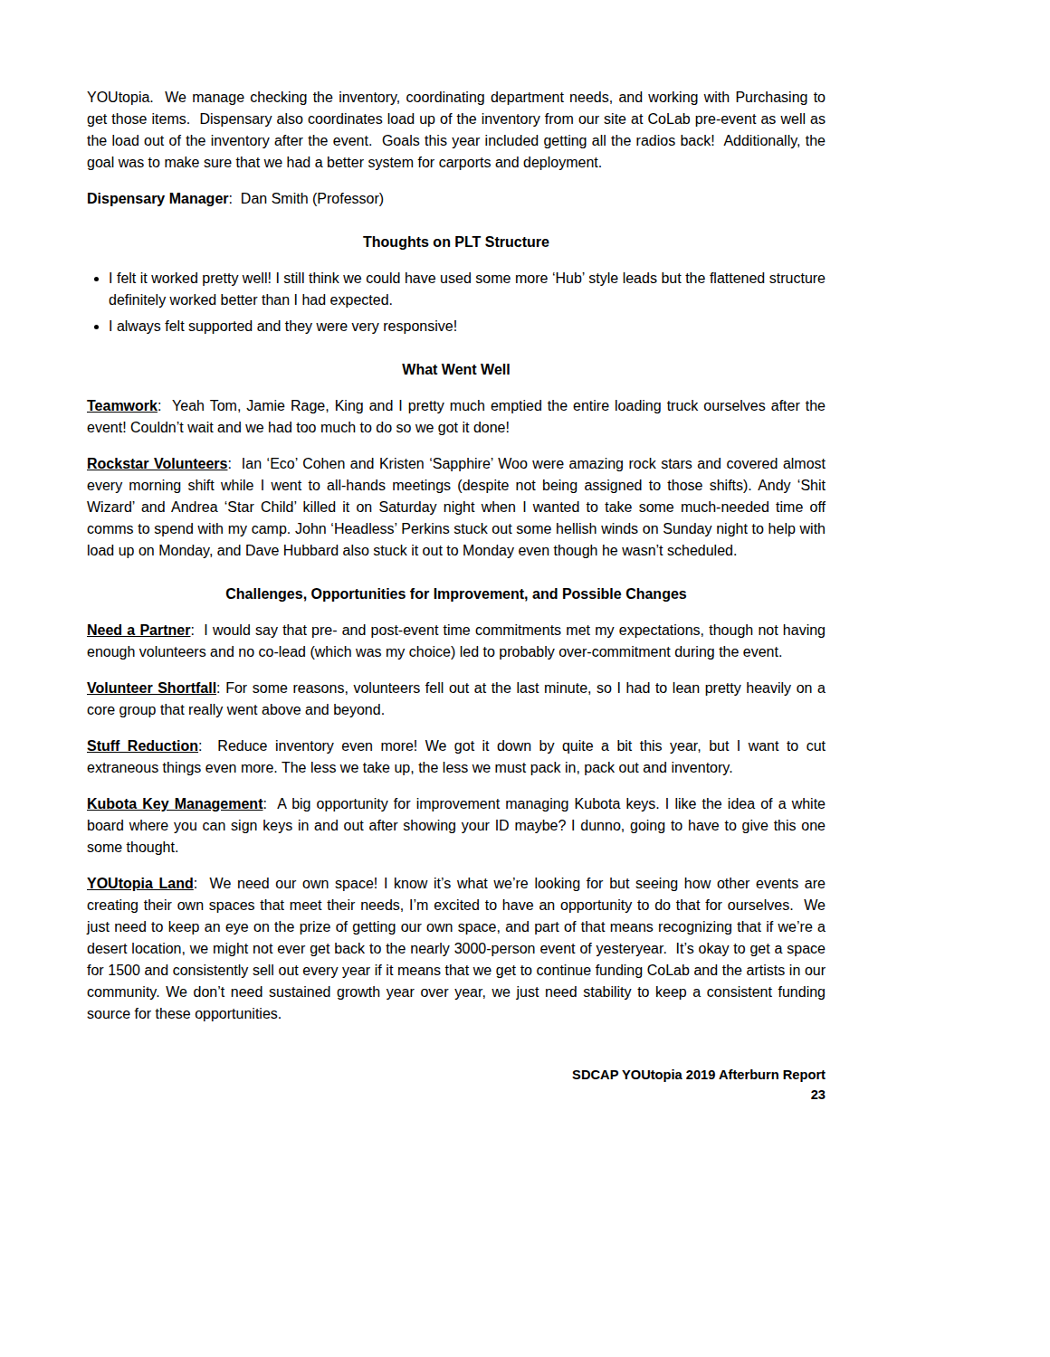YOUtopia. We manage checking the inventory, coordinating department needs, and working with Purchasing to get those items. Dispensary also coordinates load up of the inventory from our site at CoLab pre-event as well as the load out of the inventory after the event. Goals this year included getting all the radios back! Additionally, the goal was to make sure that we had a better system for carports and deployment.
Dispensary Manager: Dan Smith (Professor)
Thoughts on PLT Structure
I felt it worked pretty well! I still think we could have used some more ‘Hub’ style leads but the flattened structure definitely worked better than I had expected.
I always felt supported and they were very responsive!
What Went Well
Teamwork: Yeah Tom, Jamie Rage, King and I pretty much emptied the entire loading truck ourselves after the event! Couldn’t wait and we had too much to do so we got it done!
Rockstar Volunteers: Ian ‘Eco’ Cohen and Kristen ‘Sapphire’ Woo were amazing rock stars and covered almost every morning shift while I went to all-hands meetings (despite not being assigned to those shifts). Andy ‘Shit Wizard’ and Andrea ‘Star Child’ killed it on Saturday night when I wanted to take some much-needed time off comms to spend with my camp. John ‘Headless’ Perkins stuck out some hellish winds on Sunday night to help with load up on Monday, and Dave Hubbard also stuck it out to Monday even though he wasn’t scheduled.
Challenges, Opportunities for Improvement, and Possible Changes
Need a Partner: I would say that pre- and post-event time commitments met my expectations, though not having enough volunteers and no co-lead (which was my choice) led to probably over-commitment during the event.
Volunteer Shortfall: For some reasons, volunteers fell out at the last minute, so I had to lean pretty heavily on a core group that really went above and beyond.
Stuff Reduction: Reduce inventory even more! We got it down by quite a bit this year, but I want to cut extraneous things even more. The less we take up, the less we must pack in, pack out and inventory.
Kubota Key Management: A big opportunity for improvement managing Kubota keys. I like the idea of a white board where you can sign keys in and out after showing your ID maybe? I dunno, going to have to give this one some thought.
YOUtopia Land: We need our own space! I know it’s what we’re looking for but seeing how other events are creating their own spaces that meet their needs, I’m excited to have an opportunity to do that for ourselves. We just need to keep an eye on the prize of getting our own space, and part of that means recognizing that if we’re a desert location, we might not ever get back to the nearly 3000-person event of yesteryear. It’s okay to get a space for 1500 and consistently sell out every year if it means that we get to continue funding CoLab and the artists in our community. We don’t need sustained growth year over year, we just need stability to keep a consistent funding source for these opportunities.
SDCAP YOUtopia 2019 Afterburn Report
23